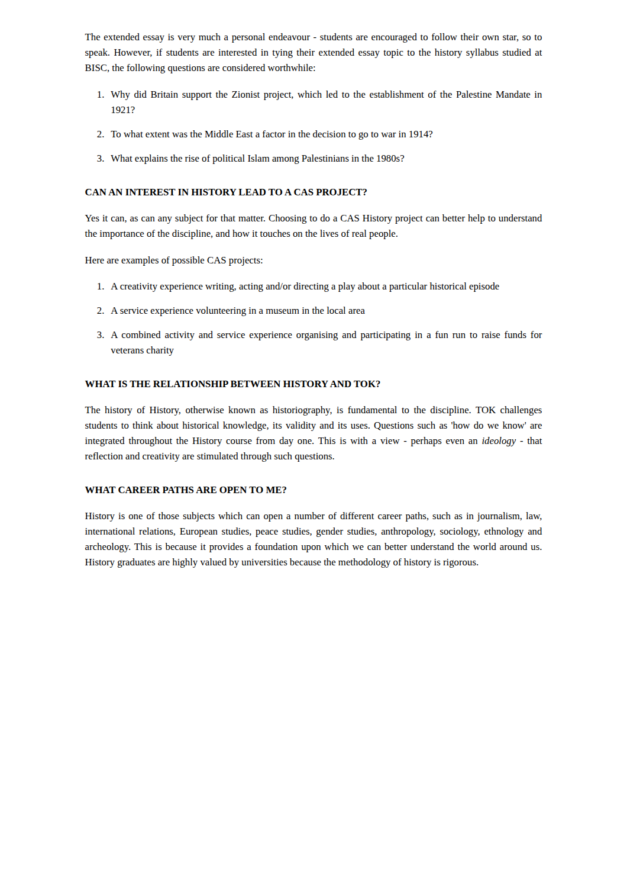The extended essay is very much a personal endeavour - students are encouraged to follow their own star, so to speak. However, if students are interested in tying their extended essay topic to the history syllabus studied at BISC, the following questions are considered worthwhile:
Why did Britain support the Zionist project, which led to the establishment of the Palestine Mandate in 1921?
To what extent was the Middle East a factor in the decision to go to war in 1914?
What explains the rise of political Islam among Palestinians in the 1980s?
Can an interest in history lead to a CAS project?
Yes it can, as can any subject for that matter. Choosing to do a CAS History project can better help to understand the importance of the discipline, and how it touches on the lives of real people.
Here are examples of possible CAS projects:
A creativity experience writing, acting and/or directing a play about a particular historical episode
A service experience volunteering in a museum in the local area
A combined activity and service experience organising and participating in a fun run to raise funds for veterans charity
What is the relationship between history and TOK?
The history of History, otherwise known as historiography, is fundamental to the discipline. TOK challenges students to think about historical knowledge, its validity and its uses. Questions such as 'how do we know' are integrated throughout the History course from day one. This is with a view - perhaps even an ideology - that reflection and creativity are stimulated through such questions.
What career paths are open to me?
History is one of those subjects which can open a number of different career paths, such as in journalism, law, international relations, European studies, peace studies, gender studies, anthropology, sociology, ethnology and archeology. This is because it provides a foundation upon which we can better understand the world around us. History graduates are highly valued by universities because the methodology of history is rigorous.